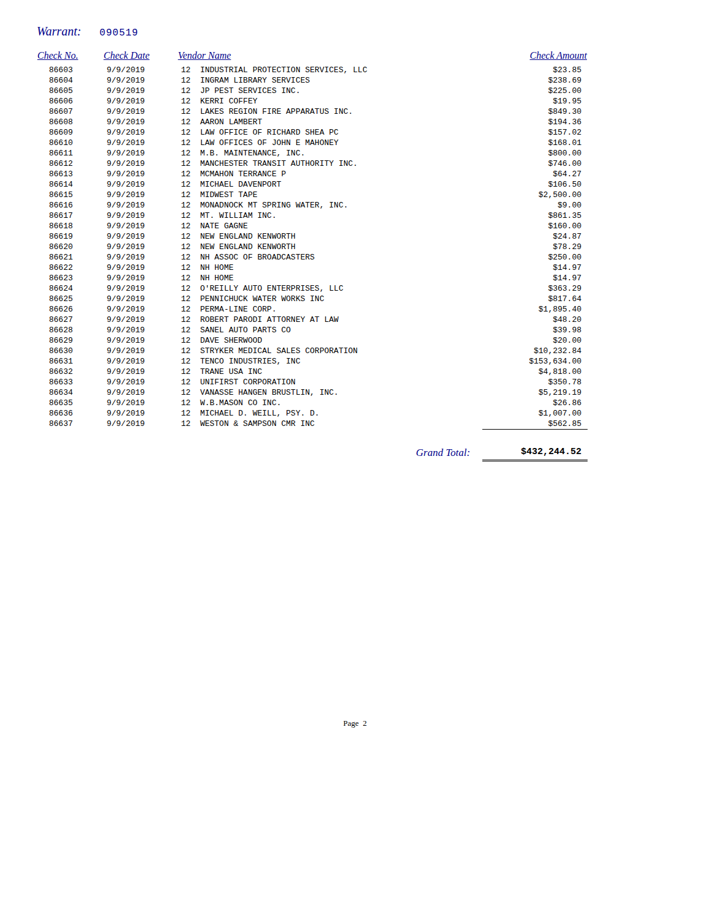Warrant:090519
| Check No. | Check Date | Vendor Name | Check Amount |
| --- | --- | --- | --- |
| 86603 | 9/9/2019 | 12 INDUSTRIAL PROTECTION SERVICES, LLC | $23.85 |
| 86604 | 9/9/2019 | 12 INGRAM LIBRARY SERVICES | $238.69 |
| 86605 | 9/9/2019 | 12 JP PEST SERVICES INC. | $225.00 |
| 86606 | 9/9/2019 | 12 KERRI COFFEY | $19.95 |
| 86607 | 9/9/2019 | 12 LAKES REGION FIRE APPARATUS INC. | $849.30 |
| 86608 | 9/9/2019 | 12 AARON LAMBERT | $194.36 |
| 86609 | 9/9/2019 | 12 LAW OFFICE OF RICHARD SHEA PC | $157.02 |
| 86610 | 9/9/2019 | 12 LAW OFFICES OF JOHN E MAHONEY | $168.01 |
| 86611 | 9/9/2019 | 12 M.B. MAINTENANCE, INC. | $800.00 |
| 86612 | 9/9/2019 | 12 MANCHESTER TRANSIT AUTHORITY INC. | $746.00 |
| 86613 | 9/9/2019 | 12 MCMAHON TERRANCE P | $64.27 |
| 86614 | 9/9/2019 | 12 MICHAEL DAVENPORT | $106.50 |
| 86615 | 9/9/2019 | 12 MIDWEST TAPE | $2,500.00 |
| 86616 | 9/9/2019 | 12 MONADNOCK MT SPRING WATER, INC. | $9.00 |
| 86617 | 9/9/2019 | 12 MT. WILLIAM INC. | $861.35 |
| 86618 | 9/9/2019 | 12 NATE GAGNE | $160.00 |
| 86619 | 9/9/2019 | 12 NEW ENGLAND KENWORTH | $24.87 |
| 86620 | 9/9/2019 | 12 NEW ENGLAND KENWORTH | $78.29 |
| 86621 | 9/9/2019 | 12 NH ASSOC OF BROADCASTERS | $250.00 |
| 86622 | 9/9/2019 | 12 NH HOME | $14.97 |
| 86623 | 9/9/2019 | 12 NH HOME | $14.97 |
| 86624 | 9/9/2019 | 12 O'REILLY AUTO ENTERPRISES, LLC | $363.29 |
| 86625 | 9/9/2019 | 12 PENNICHUCK WATER WORKS INC | $817.64 |
| 86626 | 9/9/2019 | 12 PERMA-LINE CORP. | $1,895.40 |
| 86627 | 9/9/2019 | 12 ROBERT PARODI ATTORNEY AT LAW | $48.20 |
| 86628 | 9/9/2019 | 12 SANEL AUTO PARTS CO | $39.98 |
| 86629 | 9/9/2019 | 12 DAVE SHERWOOD | $20.00 |
| 86630 | 9/9/2019 | 12 STRYKER MEDICAL SALES CORPORATION | $10,232.84 |
| 86631 | 9/9/2019 | 12 TENCO INDUSTRIES, INC | $153,634.00 |
| 86632 | 9/9/2019 | 12 TRANE USA INC | $4,818.00 |
| 86633 | 9/9/2019 | 12 UNIFIRST CORPORATION | $350.78 |
| 86634 | 9/9/2019 | 12 VANASSE HANGEN BRUSTLIN, INC. | $5,219.19 |
| 86635 | 9/9/2019 | 12 W.B.MASON CO INC. | $26.86 |
| 86636 | 9/9/2019 | 12 MICHAEL D. WEILL, PSY. D. | $1,007.00 |
| 86637 | 9/9/2019 | 12 WESTON & SAMPSON CMR INC | $562.85 |
| | Grand Total: | $432,244.52 |
Page 2